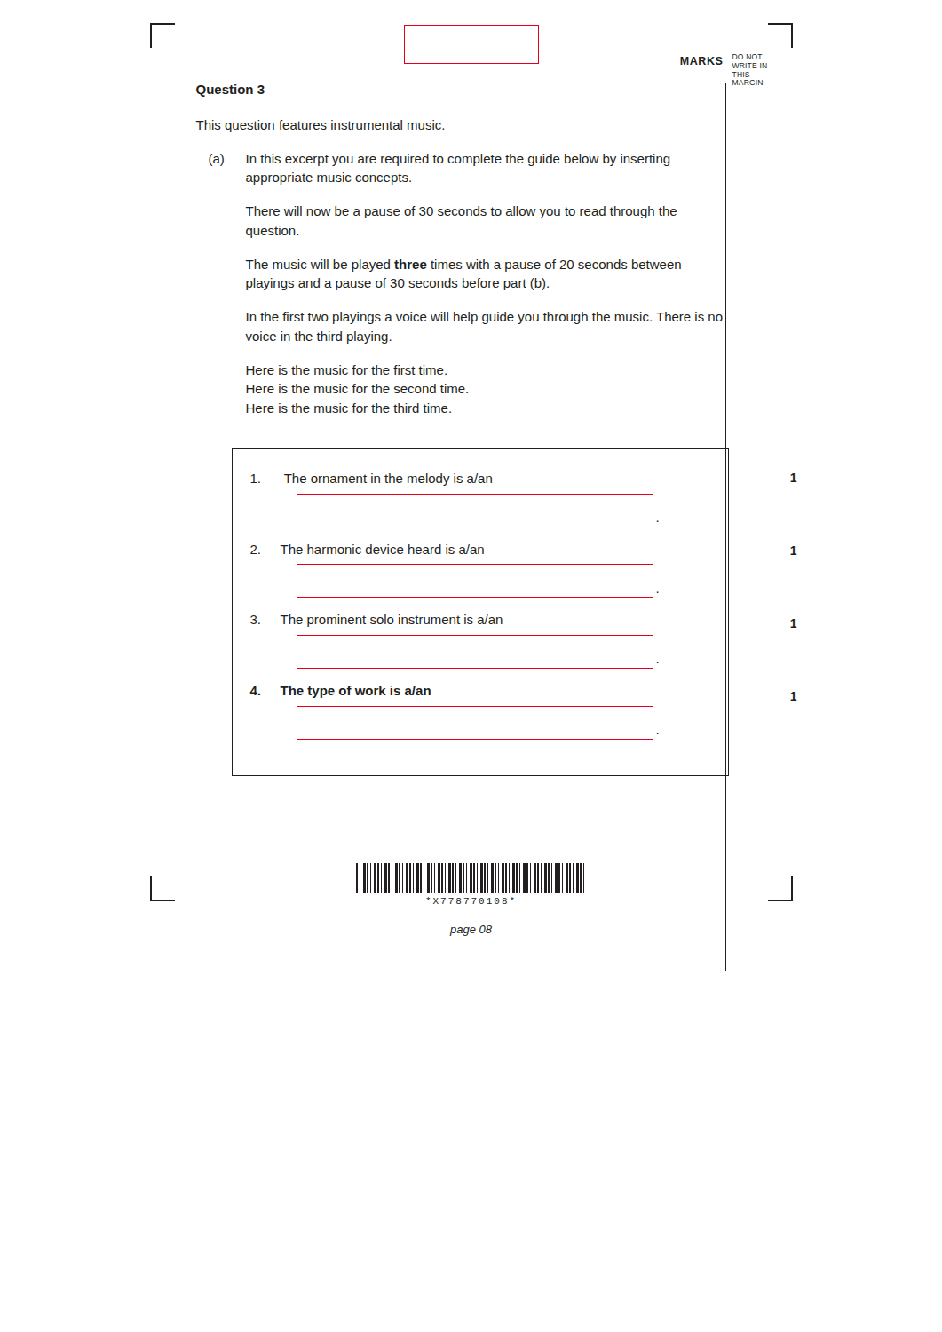MARKS
DO NOT
WRITE IN
THIS
MARGIN
Question 3
This question features instrumental music.
(a)
In this excerpt you are required to complete the guide below by inserting appropriate music concepts.
There will now be a pause of 30 seconds to allow you to read through the question.
The music will be played three times with a pause of 20 seconds between playings and a pause of 30 seconds before part (b).
In the first two playings a voice will help guide you through the music. There is no voice in the third playing.
Here is the music for the first time.
Here is the music for the second time.
Here is the music for the third time.
1 1 1 1
1. The ornament in the melody is a/an .
2. The harmonic device heard is a/an .
3. The prominent solo instrument is a/an .
4. The type of work is a/an .
*X778770108*
page 08